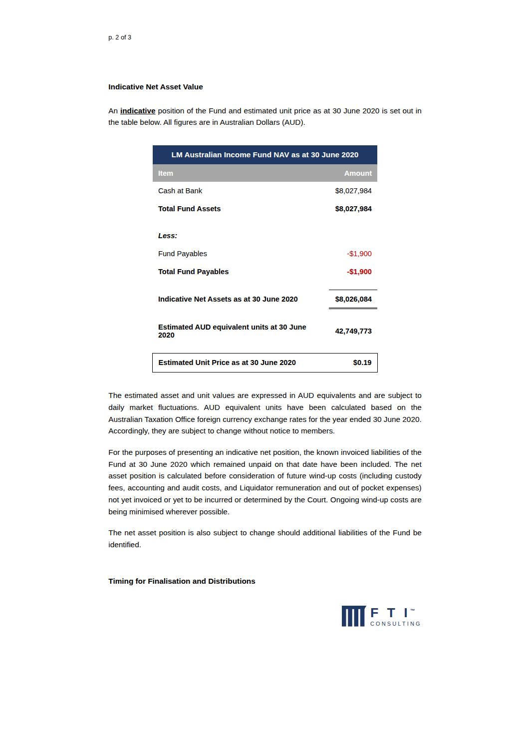p. 2 of 3
Indicative Net Asset Value
An indicative position of the Fund and estimated unit price as at 30 June 2020 is set out in the table below. All figures are in Australian Dollars (AUD).
| LM Australian Income Fund NAV as at 30 June 2020 |
| --- |
| Item | Amount |
| Cash at Bank | $8,027,984 |
| Total Fund Assets | $8,027,984 |
| Less: | |
| Fund Payables | -$1,900 |
| Total Fund Payables | -$1,900 |
| Indicative Net Assets as at 30 June 2020 | $8,026,084 |
| Estimated AUD equivalent units at 30 June 2020 | 42,749,773 |
| Estimated Unit Price as at 30 June 2020 | $0.19 |
The estimated asset and unit values are expressed in AUD equivalents and are subject to daily market fluctuations. AUD equivalent units have been calculated based on the Australian Taxation Office foreign currency exchange rates for the year ended 30 June 2020. Accordingly, they are subject to change without notice to members.
For the purposes of presenting an indicative net position, the known invoiced liabilities of the Fund at 30 June 2020 which remained unpaid on that date have been included. The net asset position is calculated before consideration of future wind-up costs (including custody fees, accounting and audit costs, and Liquidator remuneration and out of pocket expenses) not yet invoiced or yet to be incurred or determined by the Court. Ongoing wind-up costs are being minimised wherever possible.
The net asset position is also subject to change should additional liabilities of the Fund be identified.
Timing for Finalisation and Distributions
F T I™
CONSULTING